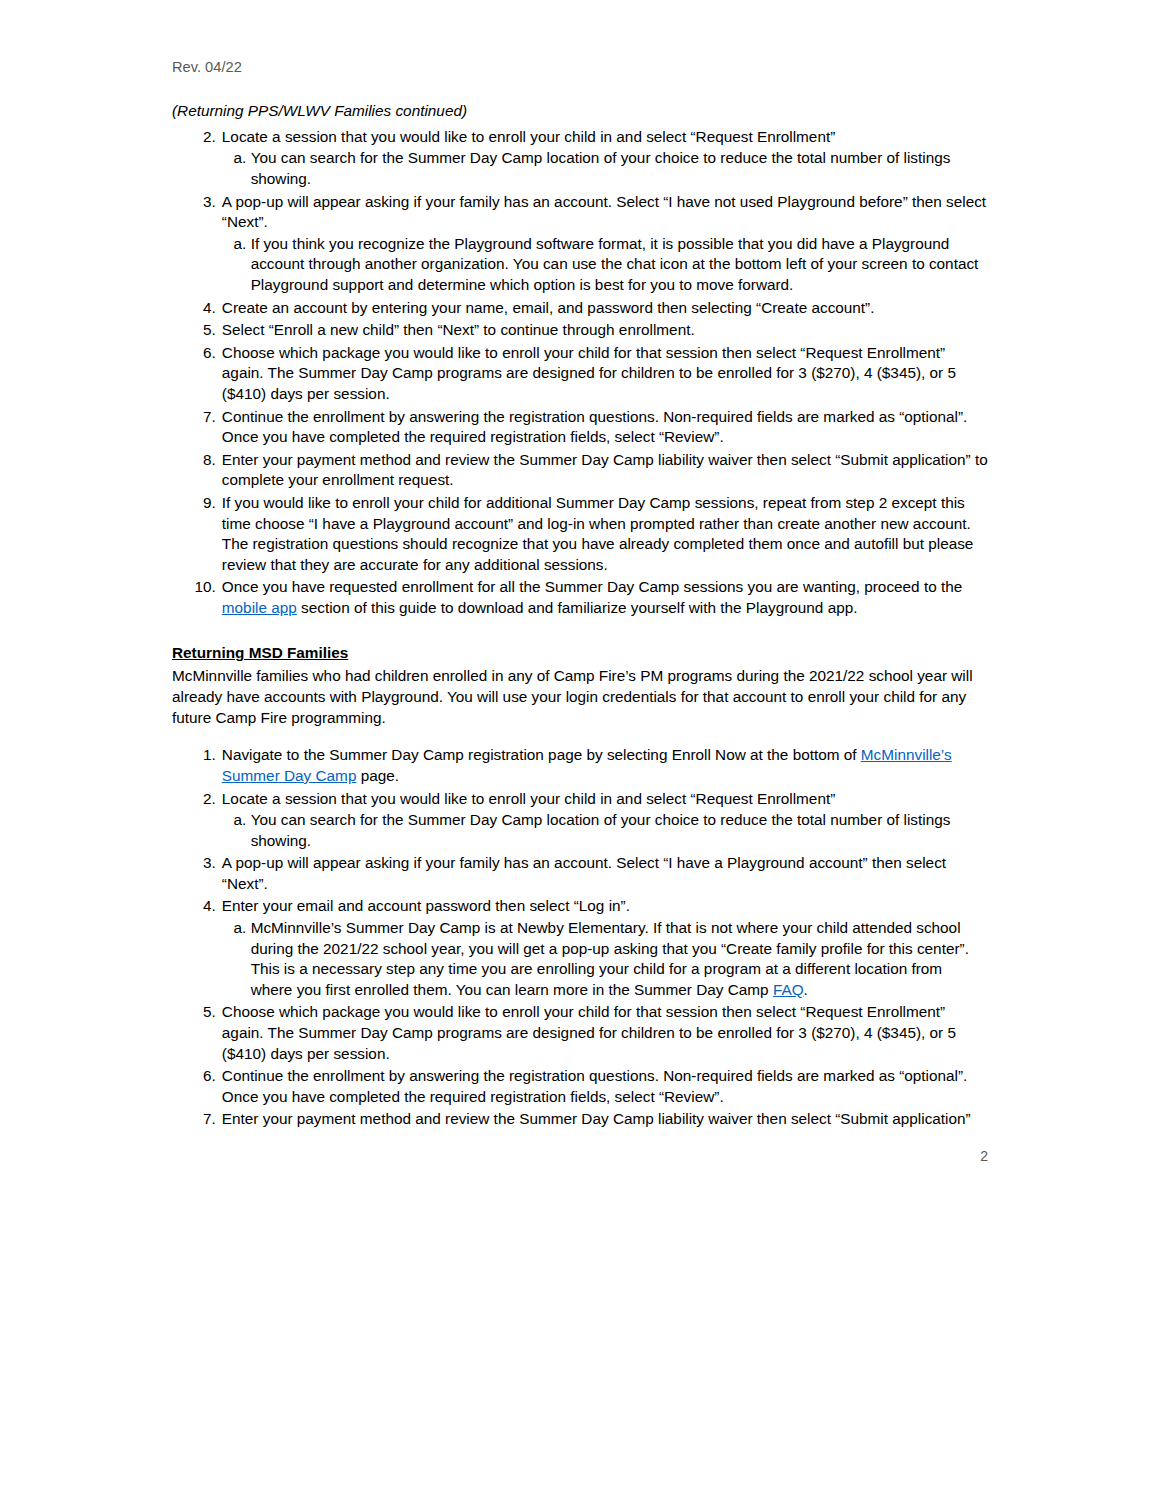Rev. 04/22
(Returning PPS/WLWV Families continued)
Locate a session that you would like to enroll your child in and select “Request Enrollment”
You can search for the Summer Day Camp location of your choice to reduce the total number of listings showing.
A pop-up will appear asking if your family has an account. Select “I have not used Playground before” then select “Next”.
If you think you recognize the Playground software format, it is possible that you did have a Playground account through another organization. You can use the chat icon at the bottom left of your screen to contact Playground support and determine which option is best for you to move forward.
Create an account by entering your name, email, and password then selecting “Create account”.
Select “Enroll a new child” then “Next” to continue through enrollment.
Choose which package you would like to enroll your child for that session then select “Request Enrollment” again. The Summer Day Camp programs are designed for children to be enrolled for 3 ($270), 4 ($345), or 5 ($410) days per session.
Continue the enrollment by answering the registration questions. Non-required fields are marked as “optional”. Once you have completed the required registration fields, select “Review”.
Enter your payment method and review the Summer Day Camp liability waiver then select “Submit application” to complete your enrollment request.
If you would like to enroll your child for additional Summer Day Camp sessions, repeat from step 2 except this time choose “I have a Playground account” and log-in when prompted rather than create another new account. The registration questions should recognize that you have already completed them once and autofill but please review that they are accurate for any additional sessions.
Once you have requested enrollment for all the Summer Day Camp sessions you are wanting, proceed to the mobile app section of this guide to download and familiarize yourself with the Playground app.
Returning MSD Families
McMinnville families who had children enrolled in any of Camp Fire’s PM programs during the 2021/22 school year will already have accounts with Playground. You will use your login credentials for that account to enroll your child for any future Camp Fire programming.
Navigate to the Summer Day Camp registration page by selecting Enroll Now at the bottom of McMinnville’s Summer Day Camp page.
Locate a session that you would like to enroll your child in and select “Request Enrollment”
You can search for the Summer Day Camp location of your choice to reduce the total number of listings showing.
A pop-up will appear asking if your family has an account. Select “I have a Playground account” then select “Next”.
Enter your email and account password then select “Log in”.
McMinnville’s Summer Day Camp is at Newby Elementary. If that is not where your child attended school during the 2021/22 school year, you will get a pop-up asking that you “Create family profile for this center”. This is a necessary step any time you are enrolling your child for a program at a different location from where you first enrolled them. You can learn more in the Summer Day Camp FAQ.
Choose which package you would like to enroll your child for that session then select “Request Enrollment” again. The Summer Day Camp programs are designed for children to be enrolled for 3 ($270), 4 ($345), or 5 ($410) days per session.
Continue the enrollment by answering the registration questions. Non-required fields are marked as “optional”. Once you have completed the required registration fields, select “Review”.
Enter your payment method and review the Summer Day Camp liability waiver then select “Submit application”
2